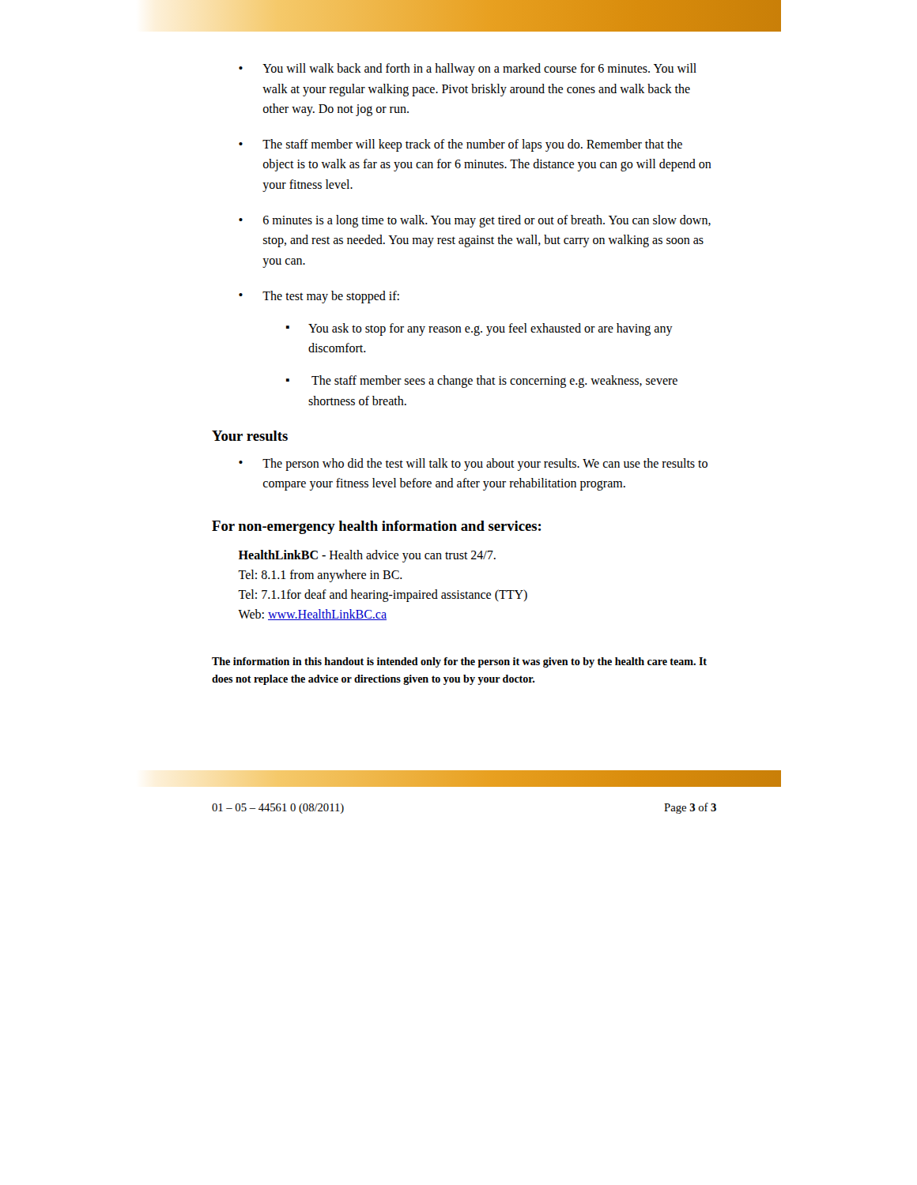You will walk back and forth in a hallway on a marked course for 6 minutes. You will walk at your regular walking pace. Pivot briskly around the cones and walk back the other way. Do not jog or run.
The staff member will keep track of the number of laps you do. Remember that the object is to walk as far as you can for 6 minutes. The distance you can go will depend on your fitness level.
6 minutes is a long time to walk. You may get tired or out of breath. You can slow down, stop, and rest as needed. You may rest against the wall, but carry on walking as soon as you can.
The test may be stopped if:
You ask to stop for any reason e.g. you feel exhausted or are having any discomfort.
The staff member sees a change that is concerning e.g. weakness, severe shortness of breath.
Your results
The person who did the test will talk to you about your results. We can use the results to compare your fitness level before and after your rehabilitation program.
For non-emergency health information and services:
HealthLinkBC - Health advice you can trust 24/7.
Tel: 8.1.1 from anywhere in BC.
Tel: 7.1.1for deaf and hearing-impaired assistance (TTY)
Web: www.HealthLinkBC.ca
The information in this handout is intended only for the person it was given to by the health care team. It does not replace the advice or directions given to you by your doctor.
01 – 05 – 44561 0 (08/2011)
Page 3 of 3